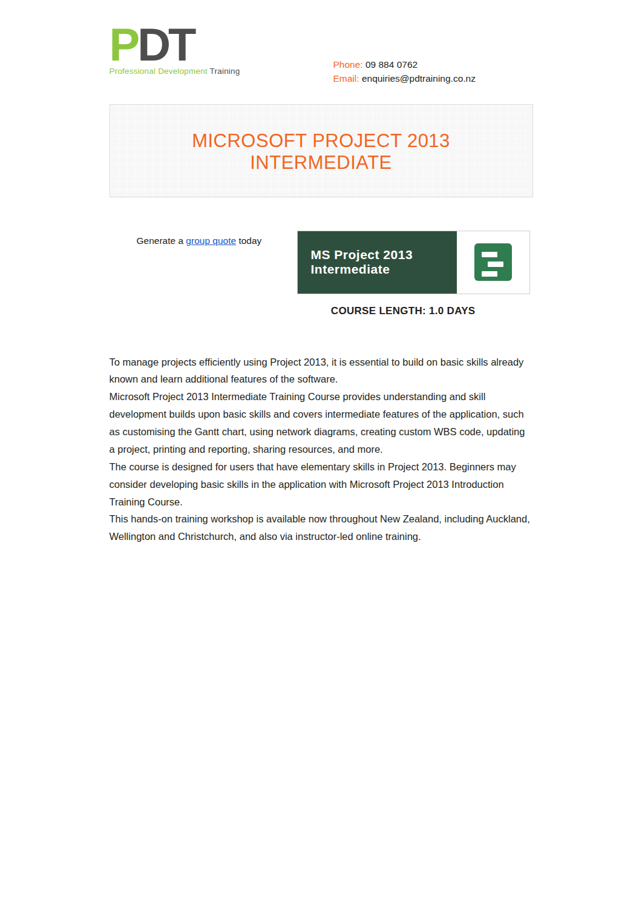PDT
Professional Development Training
Phone: 09 884 0762
Email: enquiries@pdtraining.co.nz
Microsoft Project 2013 Intermediate
Generate a group quote today
MS Project 2013
Intermediate
COURSE LENGTH: 1.0 DAYS
To manage projects efficiently using Project 2013, it is essential to build on basic skills already known and learn additional features of the software.
Microsoft Project 2013 Intermediate Training Course provides understanding and skill development builds upon basic skills and covers intermediate features of the application, such as customising the Gantt chart, using network diagrams, creating custom WBS code, updating a project, printing and reporting, sharing resources, and more.
The course is designed for users that have elementary skills in Project 2013. Beginners may consider developing basic skills in the application with Microsoft Project 2013 Introduction Training Course.
This hands-on training workshop is available now throughout New Zealand, including Auckland, Wellington and Christchurch, and also via instructor-led online training.